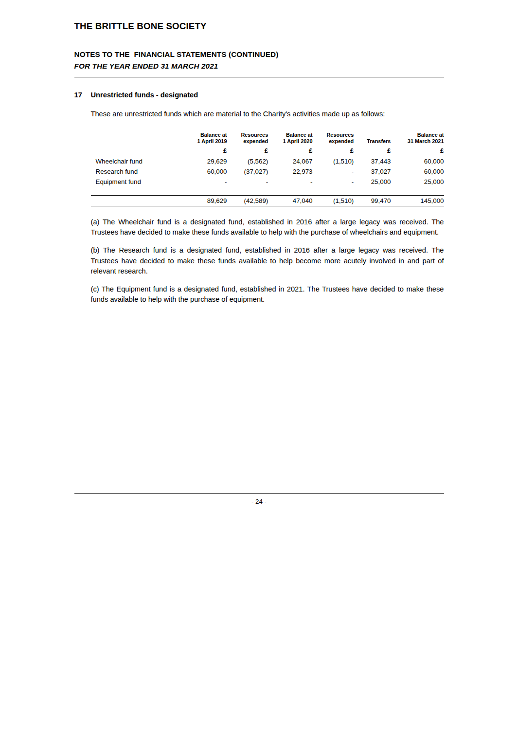THE BRITTLE BONE SOCIETY
NOTES TO THE FINANCIAL STATEMENTS (CONTINUED)
FOR THE YEAR ENDED 31 MARCH 2021
17
Unrestricted funds - designated
These are unrestricted funds which are material to the Charity's activities made up as follows:
| | Balance at 1 April 2019 | Resources expended | Balance at 1 April 2020 | Resources expended | Transfers | Balance at 31 March 2021 |
| --- | --- | --- | --- | --- | --- | --- |
| | £ | £ | £ | £ | £ | £ |
| Wheelchair fund | 29,629 | (5,562) | 24,067 | (1,510) | 37,443 | 60,000 |
| Research fund | 60,000 | (37,027) | 22,973 | - | 37,027 | 60,000 |
| Equipment fund | - | - | - | - | 25,000 | 25,000 |
| | 89,629 | (42,589) | 47,040 | (1,510) | 99,470 | 145,000 |
(a) The Wheelchair fund is a designated fund, established in 2016 after a large legacy was received. The Trustees have decided to make these funds available to help with the purchase of wheelchairs and equipment.
(b) The Research fund is a designated fund, established in 2016 after a large legacy was received. The Trustees have decided to make these funds available to help become more acutely involved in and part of relevant research.
(c) The Equipment fund is a designated fund, established in 2021. The Trustees have decided to make these funds available to help with the purchase of equipment.
- 24 -